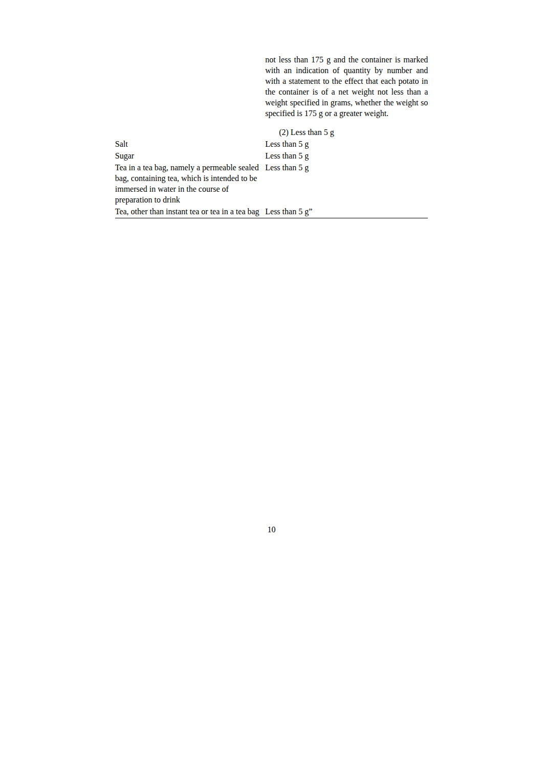| | not less than 175 g and the container is marked with an indication of quantity by number and with a statement to the effect that each potato in the container is of a net weight not less than a weight specified in grams, whether the weight so specified is 175 g or a greater weight. |
| | (2) Less than 5 g |
| Salt | Less than 5 g |
| Sugar | Less than 5 g |
| Tea in a tea bag, namely a permeable sealed bag, containing tea, which is intended to be immersed in water in the course of preparation to drink | Less than 5 g |
| Tea, other than instant tea or tea in a tea bag | Less than 5 g” |
10